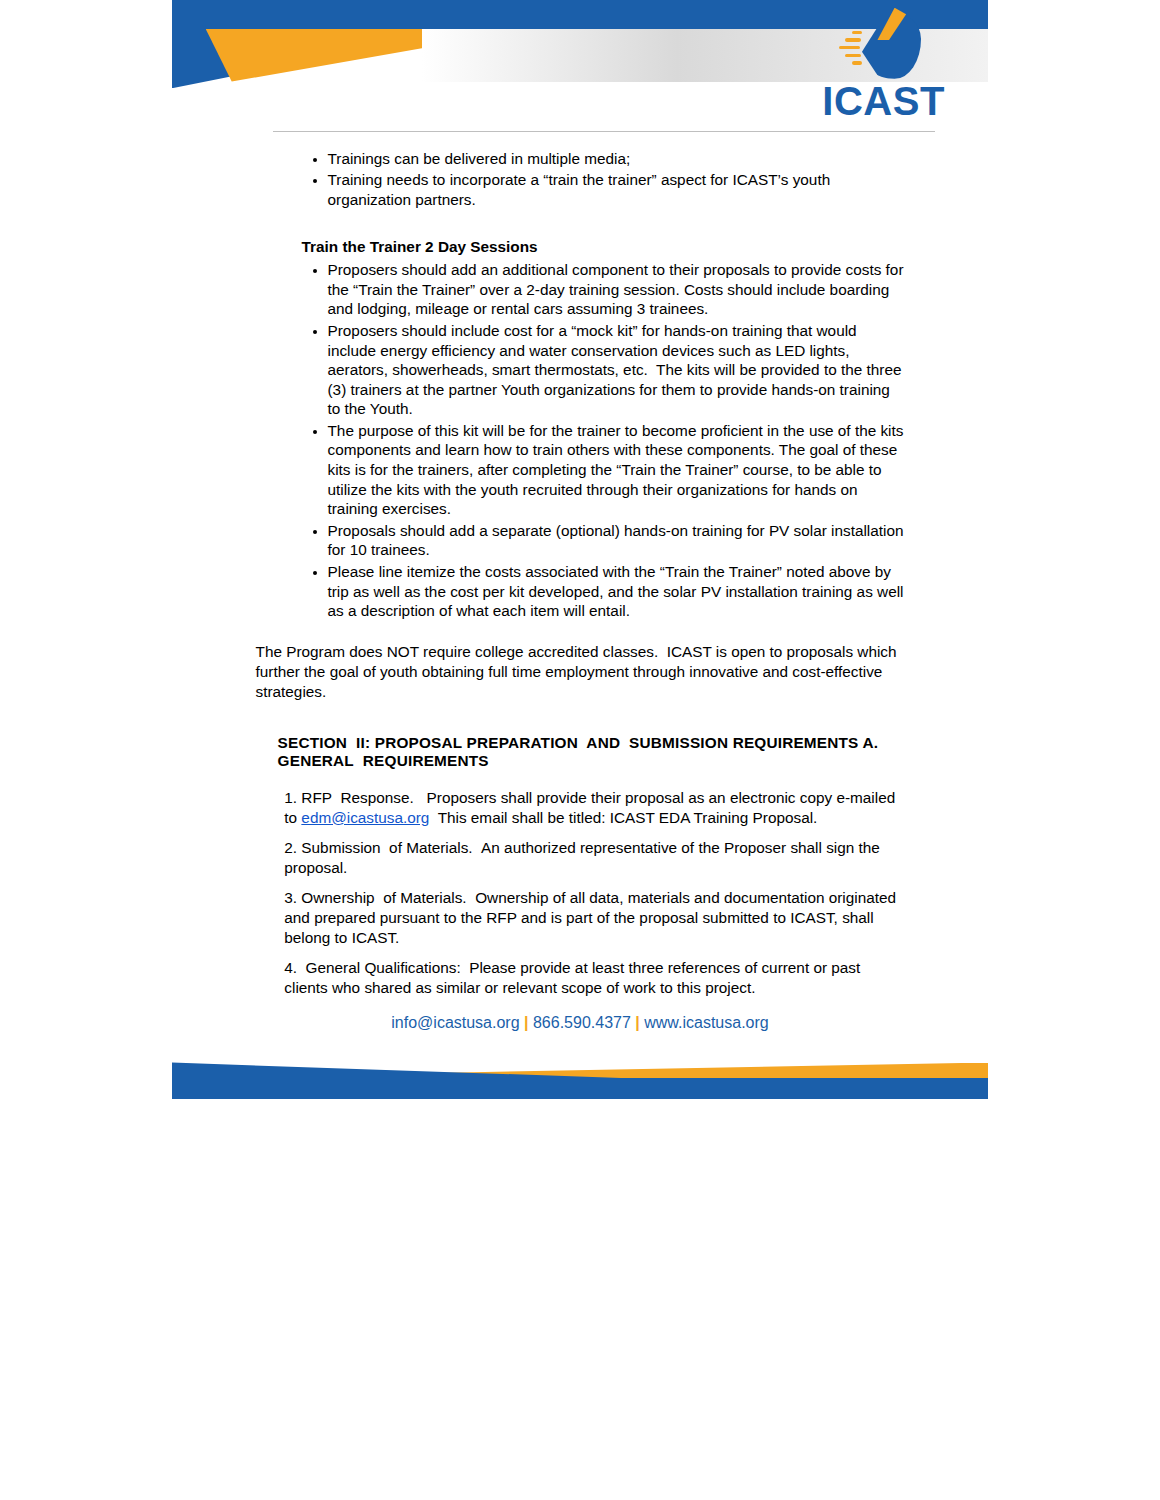ICAST
Trainings can be delivered in multiple media;
Training needs to incorporate a “train the trainer” aspect for ICAST’s youth organization partners.
Train the Trainer 2 Day Sessions
Proposers should add an additional component to their proposals to provide costs for the “Train the Trainer” over a 2-day training session. Costs should include boarding and lodging, mileage or rental cars assuming 3 trainees.
Proposers should include cost for a “mock kit” for hands-on training that would include energy efficiency and water conservation devices such as LED lights, aerators, showerheads, smart thermostats, etc. The kits will be provided to the three (3) trainers at the partner Youth organizations for them to provide hands-on training to the Youth.
The purpose of this kit will be for the trainer to become proficient in the use of the kits components and learn how to train others with these components. The goal of these kits is for the trainers, after completing the “Train the Trainer” course, to be able to utilize the kits with the youth recruited through their organizations for hands on training exercises.
Proposals should add a separate (optional) hands-on training for PV solar installation for 10 trainees.
Please line itemize the costs associated with the “Train the Trainer” noted above by trip as well as the cost per kit developed, and the solar PV installation training as well as a description of what each item will entail.
The Program does NOT require college accredited classes. ICAST is open to proposals which further the goal of youth obtaining full time employment through innovative and cost-effective strategies.
SECTION II: PROPOSAL PREPARATION AND SUBMISSION REQUIREMENTS A. GENERAL REQUIREMENTS
1. RFP Response. Proposers shall provide their proposal as an electronic copy e-mailed to edm@icastusa.org This email shall be titled: ICAST EDA Training Proposal.
2. Submission of Materials. An authorized representative of the Proposer shall sign the proposal.
3. Ownership of Materials. Ownership of all data, materials and documentation originated and prepared pursuant to the RFP and is part of the proposal submitted to ICAST, shall belong to ICAST.
4. General Qualifications: Please provide at least three references of current or past clients who shared as similar or relevant scope of work to this project.
info@icastusa.org | 866.590.4377 | www.icastusa.org